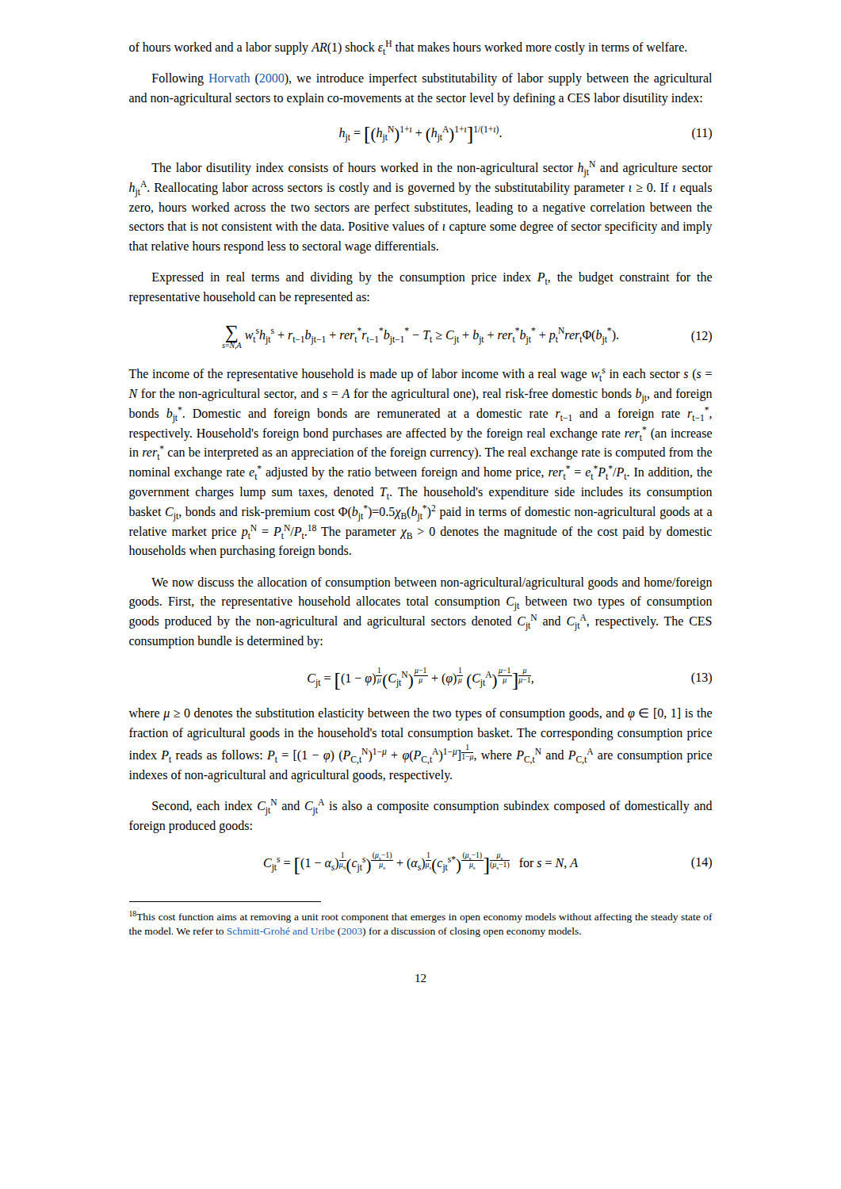of hours worked and a labor supply AR(1) shock εtH that makes hours worked more costly in terms of welfare.
Following Horvath (2000), we introduce imperfect substitutability of labor supply between the agricultural and non-agricultural sectors to explain co-movements at the sector level by defining a CES labor disutility index:
hjt = [(hjtN)1+ι + (hjtA)1+ι]1/(1+ι). (11)
The labor disutility index consists of hours worked in the non-agricultural sector hjtN and agriculture sector hjtA. Reallocating labor across sectors is costly and is governed by the substitutability parameter ι ≥ 0. If ι equals zero, hours worked across the two sectors are perfect substitutes, leading to a negative correlation between the sectors that is not consistent with the data. Positive values of ι capture some degree of sector specificity and imply that relative hours respond less to sectoral wage differentials.
Expressed in real terms and dividing by the consumption price index Pt, the budget constraint for the representative household can be represented as:
∑s=N,A wtshjts + rt−1bjt−1 + rert*rt−1*bjt−1* − Tt ≥ Cjt + bjt + rert*bjt* + ptNrertΦ(bjt*). (12)
The income of the representative household is made up of labor income with a real wage wts in each sector s (s = N for the non-agricultural sector, and s = A for the agricultural one), real risk-free domestic bonds bjt, and foreign bonds bjt*. Domestic and foreign bonds are remunerated at a domestic rate rt−1 and a foreign rate rt−1*, respectively. Household's foreign bond purchases are affected by the foreign real exchange rate rert* (an increase in rert* can be interpreted as an appreciation of the foreign currency). The real exchange rate is computed from the nominal exchange rate et* adjusted by the ratio between foreign and home price, rert* = et*Pt*/Pt. In addition, the government charges lump sum taxes, denoted Tt. The household's expenditure side includes its consumption basket Cjt, bonds and risk-premium cost Φ(bjt*)=0.5χB(bjt*)2 paid in terms of domestic non-agricultural goods at a relative market price ptN = PtN/Pt.18 The parameter χB > 0 denotes the magnitude of the cost paid by domestic households when purchasing foreign bonds.
We now discuss the allocation of consumption between non-agricultural/agricultural goods and home/foreign goods. First, the representative household allocates total consumption Cjt between two types of consumption goods produced by the non-agricultural and agricultural sectors denoted CjtN and CjtA, respectively. The CES consumption bundle is determined by:
Cjt = [(1 − φ)1 μ(CjtN)μ−1 μ + (φ)1 μ (CjtA)μ−1 μ]μμ−1, (13)
where μ ≥ 0 denotes the substitution elasticity between the two types of consumption goods, and φ ∈ [0, 1] is the fraction of agricultural goods in the household's total consumption basket. The corresponding consumption price index Pt reads as follows: Pt = [(1 − φ) (PC,tN)1−μ + φ(PC,tA)1−μ]11−μ, where PC,tN and PC,tA are consumption price indexes of non-agricultural and agricultural goods, respectively.
Second, each index CjtN and CjtA is also a composite consumption subindex composed of domestically and foreign produced goods:
Cjts = [(1 − αs)1 μS(cjts)(μs−1) μs + (αs)1 μs(cjts*)(μs−1) μs]μs(μs−1) for s = N, A (14)
18This cost function aims at removing a unit root component that emerges in open economy models without affecting the steady state of the model. We refer to Schmitt-Grohé and Uribe (2003) for a discussion of closing open economy models.
12